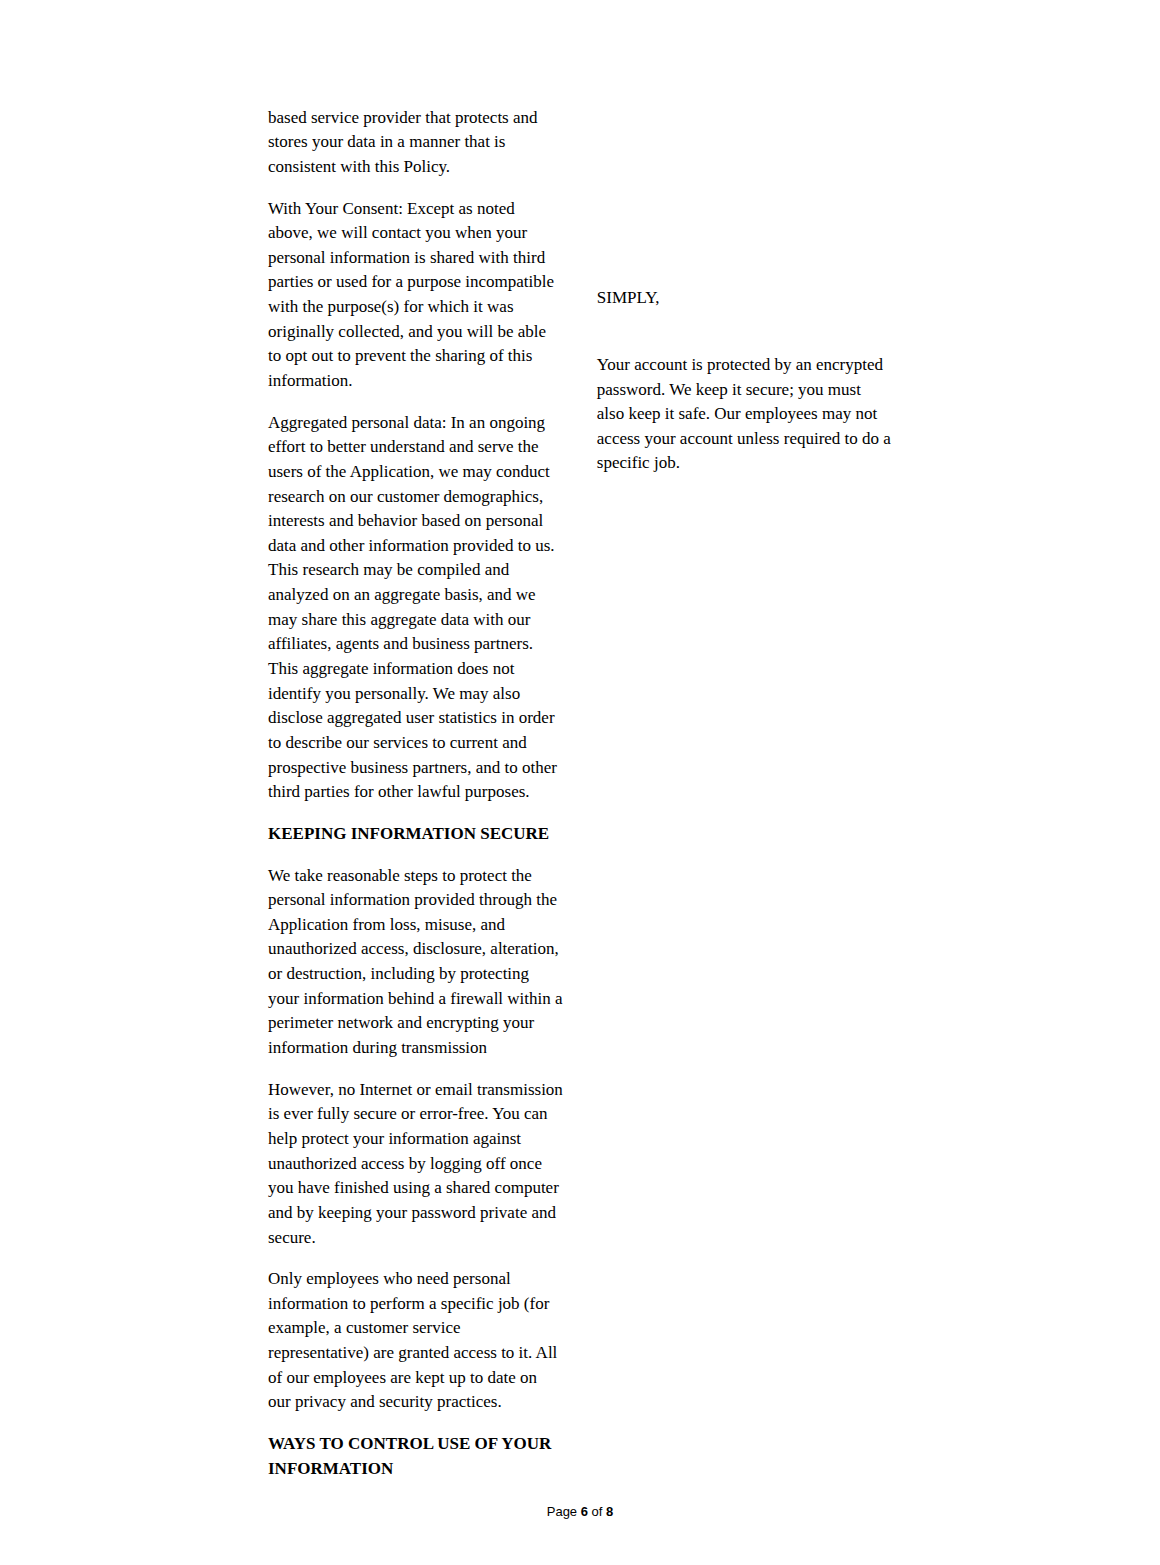based service provider that protects and stores your data in a manner that is consistent with this Policy.
With Your Consent: Except as noted above, we will contact you when your personal information is shared with third parties or used for a purpose incompatible with the purpose(s) for which it was originally collected, and you will be able to opt out to prevent the sharing of this information.
Aggregated personal data: In an ongoing effort to better understand and serve the users of the Application, we may conduct research on our customer demographics, interests and behavior based on personal data and other information provided to us. This research may be compiled and analyzed on an aggregate basis, and we may share this aggregate data with our affiliates, agents and business partners. This aggregate information does not identify you personally. We may also disclose aggregated user statistics in order to describe our services to current and prospective business partners, and to other third parties for other lawful purposes.
KEEPING INFORMATION SECURE
We take reasonable steps to protect the personal information provided through the Application from loss, misuse, and unauthorized access, disclosure, alteration, or destruction, including by protecting your information behind a firewall within a perimeter network and encrypting your information during transmission
However, no Internet or email transmission is ever fully secure or error-free. You can help protect your information against unauthorized access by logging off once you have finished using a shared computer and by keeping your password private and secure.
Only employees who need personal information to perform a specific job (for example, a customer service representative) are granted access to it. All of our employees are kept up to date on our privacy and security practices.
WAYS TO CONTROL USE OF YOUR INFORMATION
SIMPLY,
Your account is protected by an encrypted password. We keep it secure; you must also keep it safe. Our employees may not access your account unless required to do a specific job.
Page 6 of 8